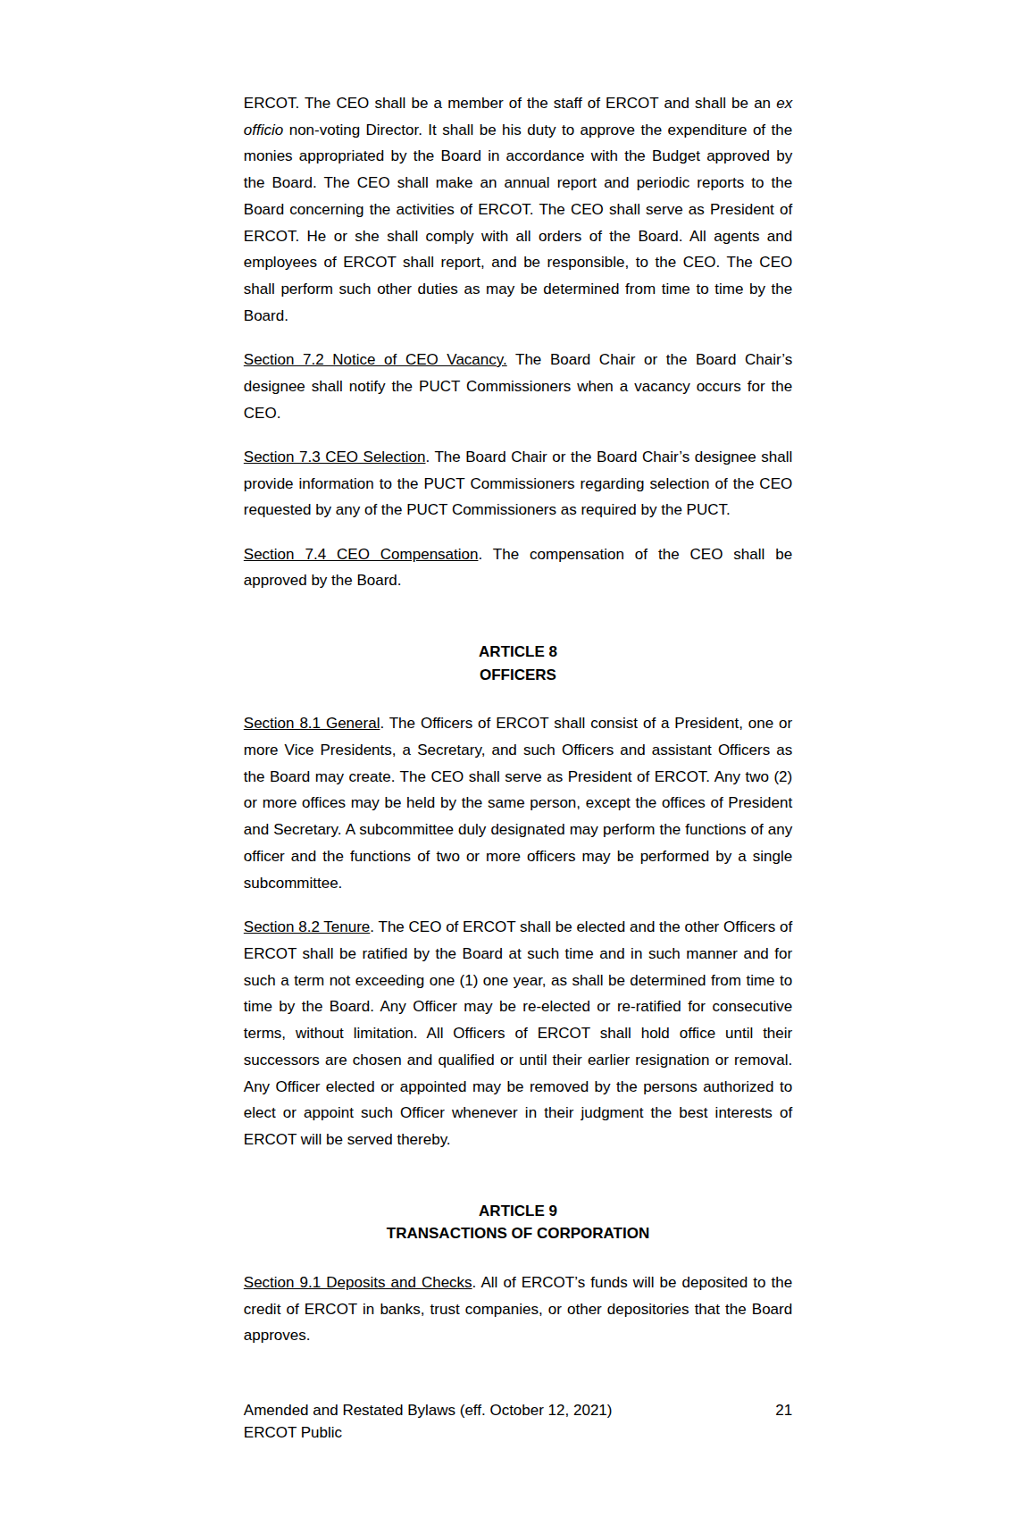ERCOT. The CEO shall be a member of the staff of ERCOT and shall be an ex officio non-voting Director. It shall be his duty to approve the expenditure of the monies appropriated by the Board in accordance with the Budget approved by the Board. The CEO shall make an annual report and periodic reports to the Board concerning the activities of ERCOT. The CEO shall serve as President of ERCOT. He or she shall comply with all orders of the Board. All agents and employees of ERCOT shall report, and be responsible, to the CEO. The CEO shall perform such other duties as may be determined from time to time by the Board.
Section 7.2 Notice of CEO Vacancy. The Board Chair or the Board Chair’s designee shall notify the PUCT Commissioners when a vacancy occurs for the CEO.
Section 7.3 CEO Selection. The Board Chair or the Board Chair’s designee shall provide information to the PUCT Commissioners regarding selection of the CEO requested by any of the PUCT Commissioners as required by the PUCT.
Section 7.4 CEO Compensation. The compensation of the CEO shall be approved by the Board.
ARTICLE 8 OFFICERS
Section 8.1 General. The Officers of ERCOT shall consist of a President, one or more Vice Presidents, a Secretary, and such Officers and assistant Officers as the Board may create. The CEO shall serve as President of ERCOT. Any two (2) or more offices may be held by the same person, except the offices of President and Secretary. A subcommittee duly designated may perform the functions of any officer and the functions of two or more officers may be performed by a single subcommittee.
Section 8.2 Tenure. The CEO of ERCOT shall be elected and the other Officers of ERCOT shall be ratified by the Board at such time and in such manner and for such a term not exceeding one (1) one year, as shall be determined from time to time by the Board. Any Officer may be re-elected or re-ratified for consecutive terms, without limitation. All Officers of ERCOT shall hold office until their successors are chosen and qualified or until their earlier resignation or removal. Any Officer elected or appointed may be removed by the persons authorized to elect or appoint such Officer whenever in their judgment the best interests of ERCOT will be served thereby.
ARTICLE 9 TRANSACTIONS OF CORPORATION
Section 9.1 Deposits and Checks. All of ERCOT’s funds will be deposited to the credit of ERCOT in banks, trust companies, or other depositories that the Board approves.
Amended and Restated Bylaws (eff. October 12, 2021)
ERCOT Public
21